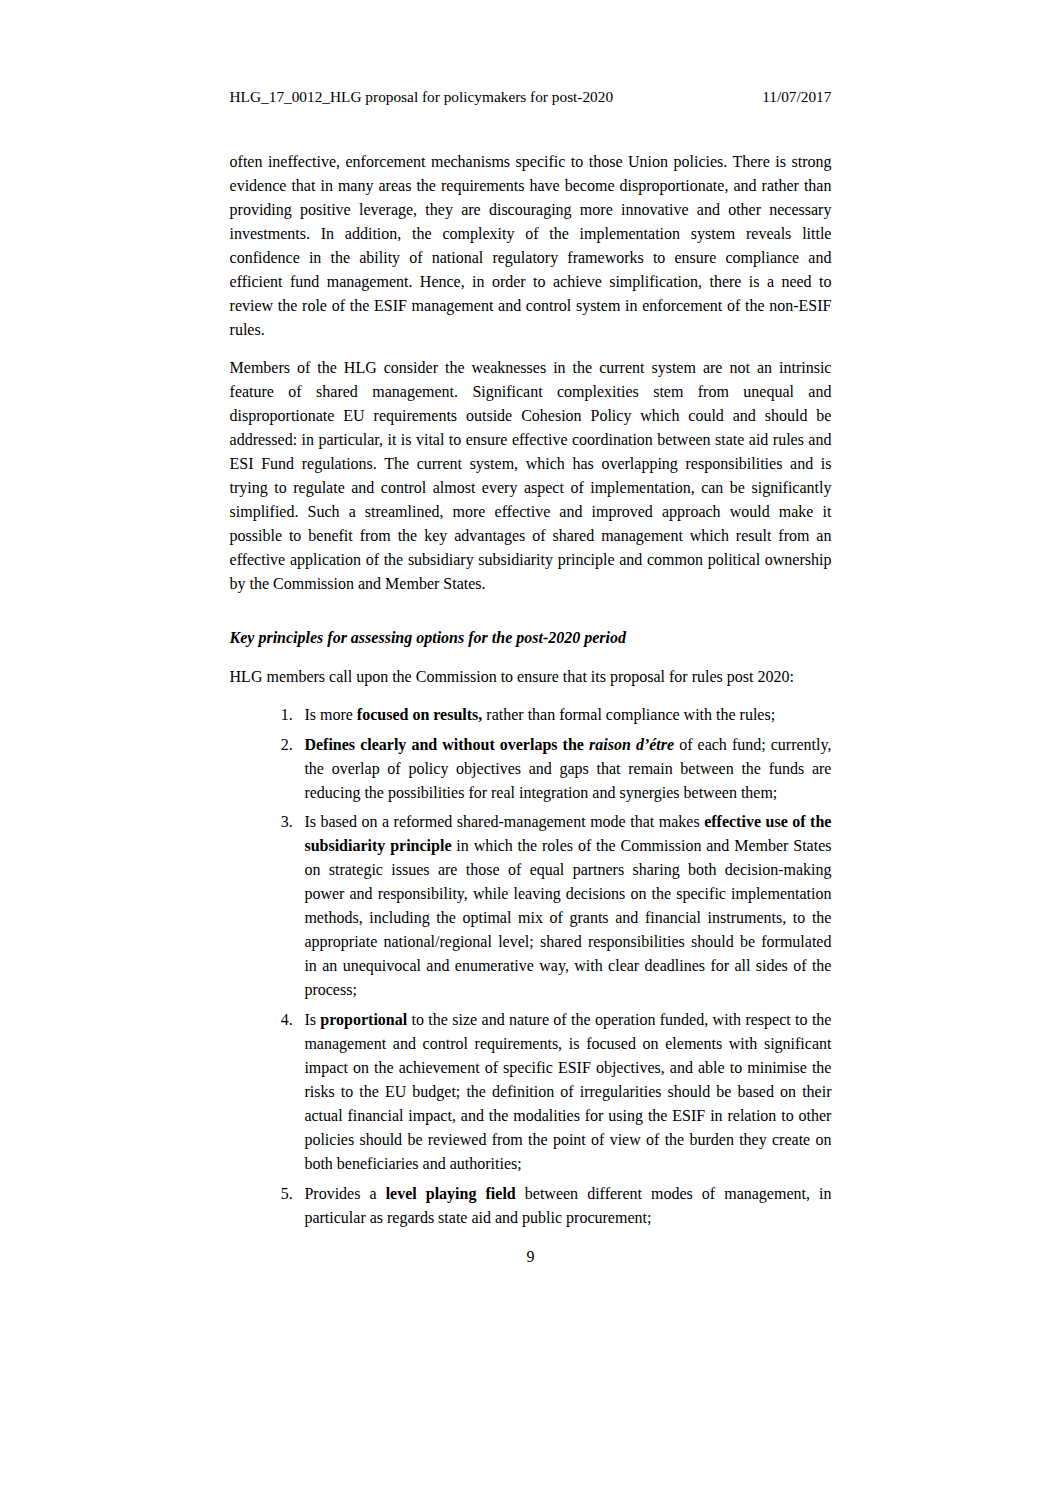HLG_17_0012_HLG proposal for policymakers for post-2020
11/07/2017
often ineffective, enforcement mechanisms specific to those Union policies. There is strong evidence that in many areas the requirements have become disproportionate, and rather than providing positive leverage, they are discouraging more innovative and other necessary investments. In addition, the complexity of the implementation system reveals little confidence in the ability of national regulatory frameworks to ensure compliance and efficient fund management. Hence, in order to achieve simplification, there is a need to review the role of the ESIF management and control system in enforcement of the non-ESIF rules.
Members of the HLG consider the weaknesses in the current system are not an intrinsic feature of shared management. Significant complexities stem from unequal and disproportionate EU requirements outside Cohesion Policy which could and should be addressed: in particular, it is vital to ensure effective coordination between state aid rules and ESI Fund regulations. The current system, which has overlapping responsibilities and is trying to regulate and control almost every aspect of implementation, can be significantly simplified. Such a streamlined, more effective and improved approach would make it possible to benefit from the key advantages of shared management which result from an effective application of the subsidiary subsidiarity principle and common political ownership by the Commission and Member States.
Key principles for assessing options for the post-2020 period
HLG members call upon the Commission to ensure that its proposal for rules post 2020:
Is more focused on results, rather than formal compliance with the rules;
Defines clearly and without overlaps the raison d’étre of each fund; currently, the overlap of policy objectives and gaps that remain between the funds are reducing the possibilities for real integration and synergies between them;
Is based on a reformed shared-management mode that makes effective use of the subsidiarity principle in which the roles of the Commission and Member States on strategic issues are those of equal partners sharing both decision-making power and responsibility, while leaving decisions on the specific implementation methods, including the optimal mix of grants and financial instruments, to the appropriate national/regional level; shared responsibilities should be formulated in an unequivocal and enumerative way, with clear deadlines for all sides of the process;
Is proportional to the size and nature of the operation funded, with respect to the management and control requirements, is focused on elements with significant impact on the achievement of specific ESIF objectives, and able to minimise the risks to the EU budget; the definition of irregularities should be based on their actual financial impact, and the modalities for using the ESIF in relation to other policies should be reviewed from the point of view of the burden they create on both beneficiaries and authorities;
Provides a level playing field between different modes of management, in particular as regards state aid and public procurement;
9